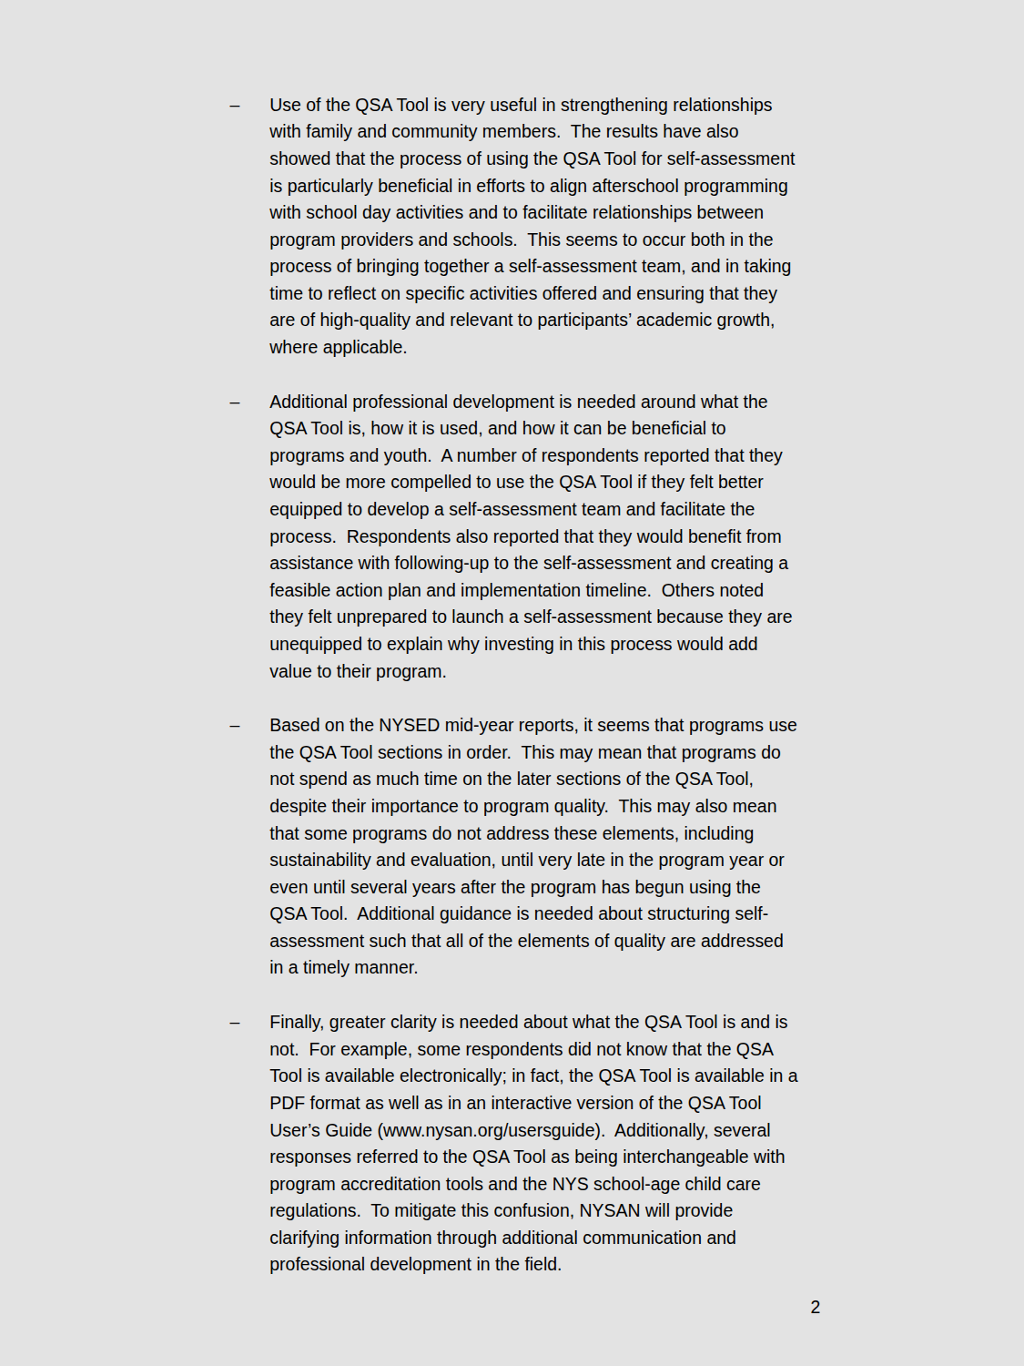Use of the QSA Tool is very useful in strengthening relationships with family and community members. The results have also showed that the process of using the QSA Tool for self-assessment is particularly beneficial in efforts to align afterschool programming with school day activities and to facilitate relationships between program providers and schools. This seems to occur both in the process of bringing together a self-assessment team, and in taking time to reflect on specific activities offered and ensuring that they are of high-quality and relevant to participants’ academic growth, where applicable.
Additional professional development is needed around what the QSA Tool is, how it is used, and how it can be beneficial to programs and youth. A number of respondents reported that they would be more compelled to use the QSA Tool if they felt better equipped to develop a self-assessment team and facilitate the process. Respondents also reported that they would benefit from assistance with following-up to the self-assessment and creating a feasible action plan and implementation timeline. Others noted they felt unprepared to launch a self-assessment because they are unequipped to explain why investing in this process would add value to their program.
Based on the NYSED mid-year reports, it seems that programs use the QSA Tool sections in order. This may mean that programs do not spend as much time on the later sections of the QSA Tool, despite their importance to program quality. This may also mean that some programs do not address these elements, including sustainability and evaluation, until very late in the program year or even until several years after the program has begun using the QSA Tool. Additional guidance is needed about structuring self-assessment such that all of the elements of quality are addressed in a timely manner.
Finally, greater clarity is needed about what the QSA Tool is and is not. For example, some respondents did not know that the QSA Tool is available electronically; in fact, the QSA Tool is available in a PDF format as well as in an interactive version of the QSA Tool User’s Guide (www.nysan.org/usersguide). Additionally, several responses referred to the QSA Tool as being interchangeable with program accreditation tools and the NYS school-age child care regulations. To mitigate this confusion, NYSAN will provide clarifying information through additional communication and professional development in the field.
2